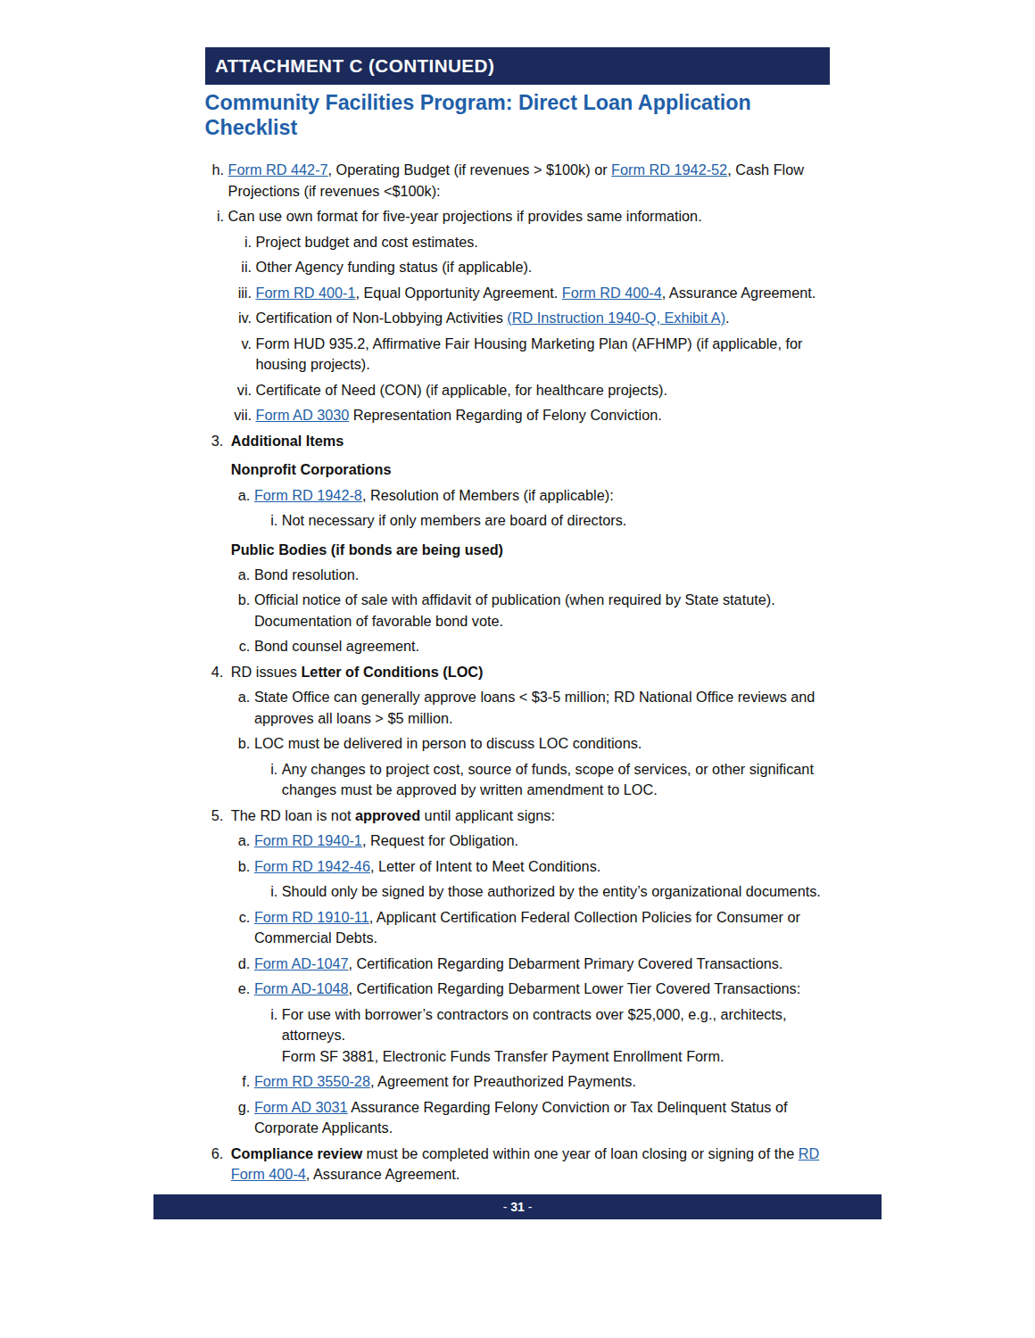ATTACHMENT C (CONTINUED)
Community Facilities Program: Direct Loan Application Checklist
Form RD 442-7, Operating Budget (if revenues > $100k) or Form RD 1942-52, Cash Flow Projections (if revenues <$100k):
Can use own format for five-year projections if provides same information.
Project budget and cost estimates.
Other Agency funding status (if applicable).
Form RD 400-1, Equal Opportunity Agreement. Form RD 400-4, Assurance Agreement.
Certification of Non-Lobbying Activities (RD Instruction 1940-Q, Exhibit A).
Form HUD 935.2, Affirmative Fair Housing Marketing Plan (AFHMP) (if applicable, for housing projects).
Certificate of Need (CON) (if applicable, for healthcare projects).
Form AD 3030 Representation Regarding of Felony Conviction.
Additional Items
Nonprofit Corporations
Form RD 1942-8, Resolution of Members (if applicable):
Not necessary if only members are board of directors.
Public Bodies (if bonds are being used)
Bond resolution.
Official notice of sale with affidavit of publication (when required by State statute). Documentation of favorable bond vote.
Bond counsel agreement.
RD issues Letter of Conditions (LOC)
State Office can generally approve loans < $3-5 million; RD National Office reviews and approves all loans > $5 million.
LOC must be delivered in person to discuss LOC conditions.
Any changes to project cost, source of funds, scope of services, or other significant changes must be approved by written amendment to LOC.
The RD loan is not approved until applicant signs:
Form RD 1940-1, Request for Obligation.
Form RD 1942-46, Letter of Intent to Meet Conditions.
Should only be signed by those authorized by the entity’s organizational documents.
Form RD 1910-11, Applicant Certification Federal Collection Policies for Consumer or Commercial Debts.
Form AD-1047, Certification Regarding Debarment Primary Covered Transactions.
Form AD-1048, Certification Regarding Debarment Lower Tier Covered Transactions:
For use with borrower’s contractors on contracts over $25,000, e.g., architects, attorneys.
Form SF 3881, Electronic Funds Transfer Payment Enrollment Form.
Form RD 3550-28, Agreement for Preauthorized Payments.
Form AD 3031 Assurance Regarding Felony Conviction or Tax Delinquent Status of Corporate Applicants.
Compliance review must be completed within one year of loan closing or signing of the RD Form 400-4, Assurance Agreement.
- 31 -